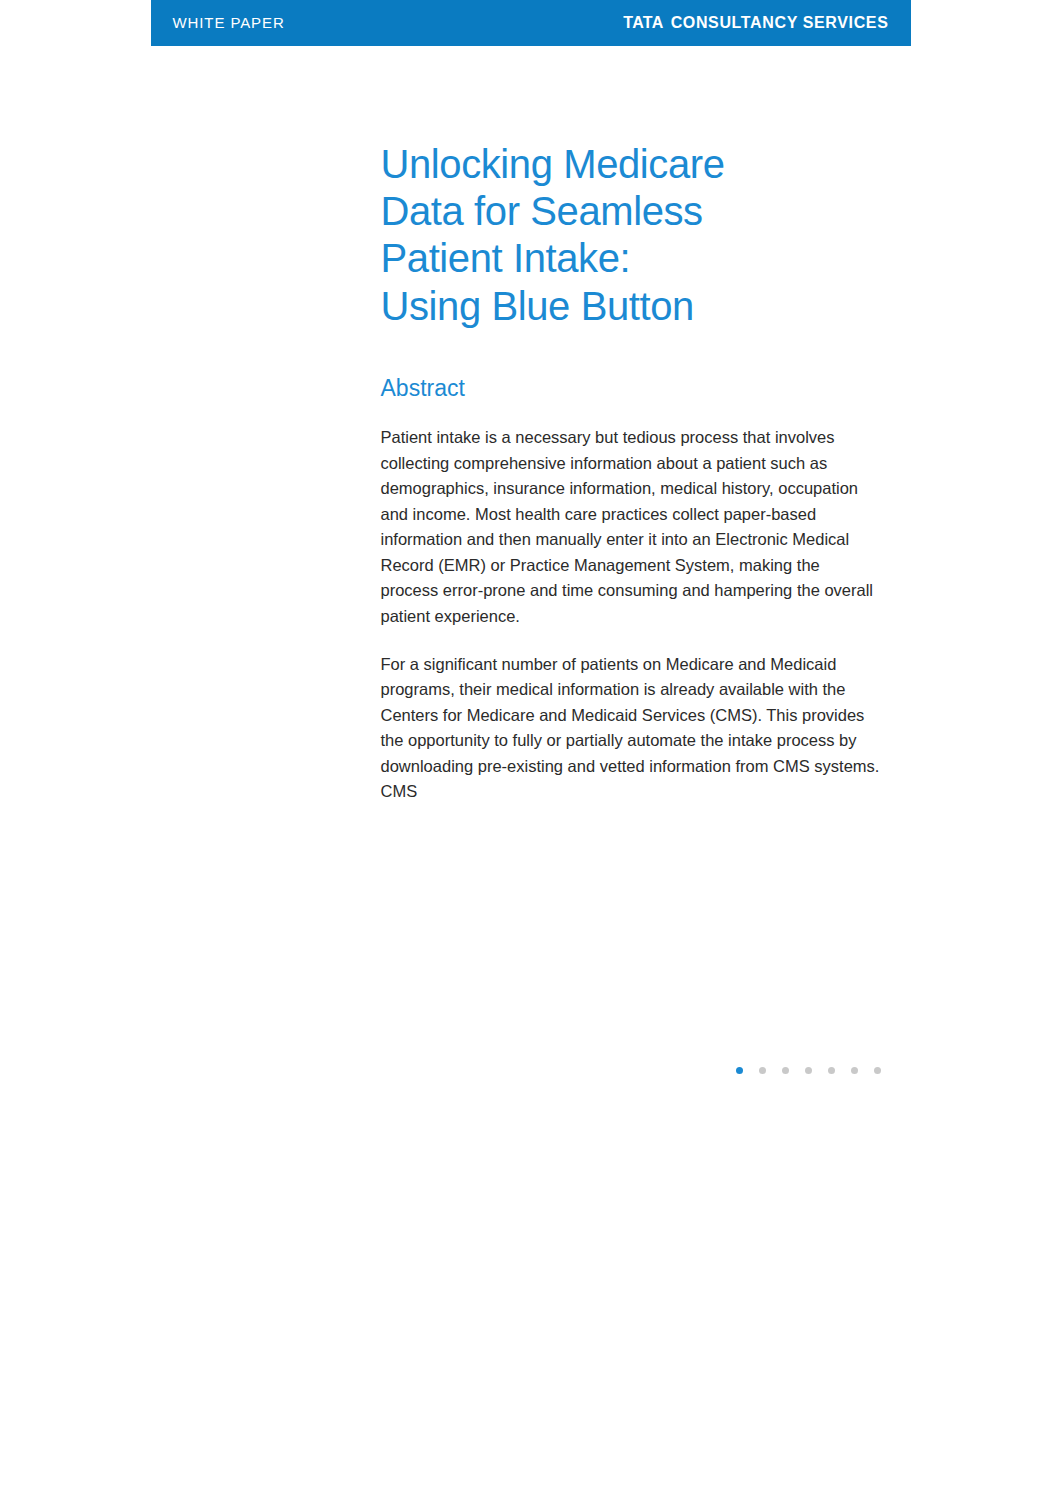WHITE PAPER
TATA CONSULTANCY SERVICES
Unlocking Medicare
Data for Seamless
Patient Intake:
Using Blue Button
Abstract
Patient intake is a necessary but tedious process that involves collecting comprehensive information about a patient such as demographics, insurance information, medical history, occupation and income. Most health care practices collect paper-based information and then manually enter it into an Electronic Medical Record (EMR) or Practice Management System, making the process error-prone and time consuming and hampering the overall patient experience.
For a significant number of patients on Medicare and Medicaid programs, their medical information is already available with the Centers for Medicare and Medicaid Services (CMS). This provides the opportunity to fully or partially automate the intake process by downloading pre-existing and vetted information from CMS systems. CMS